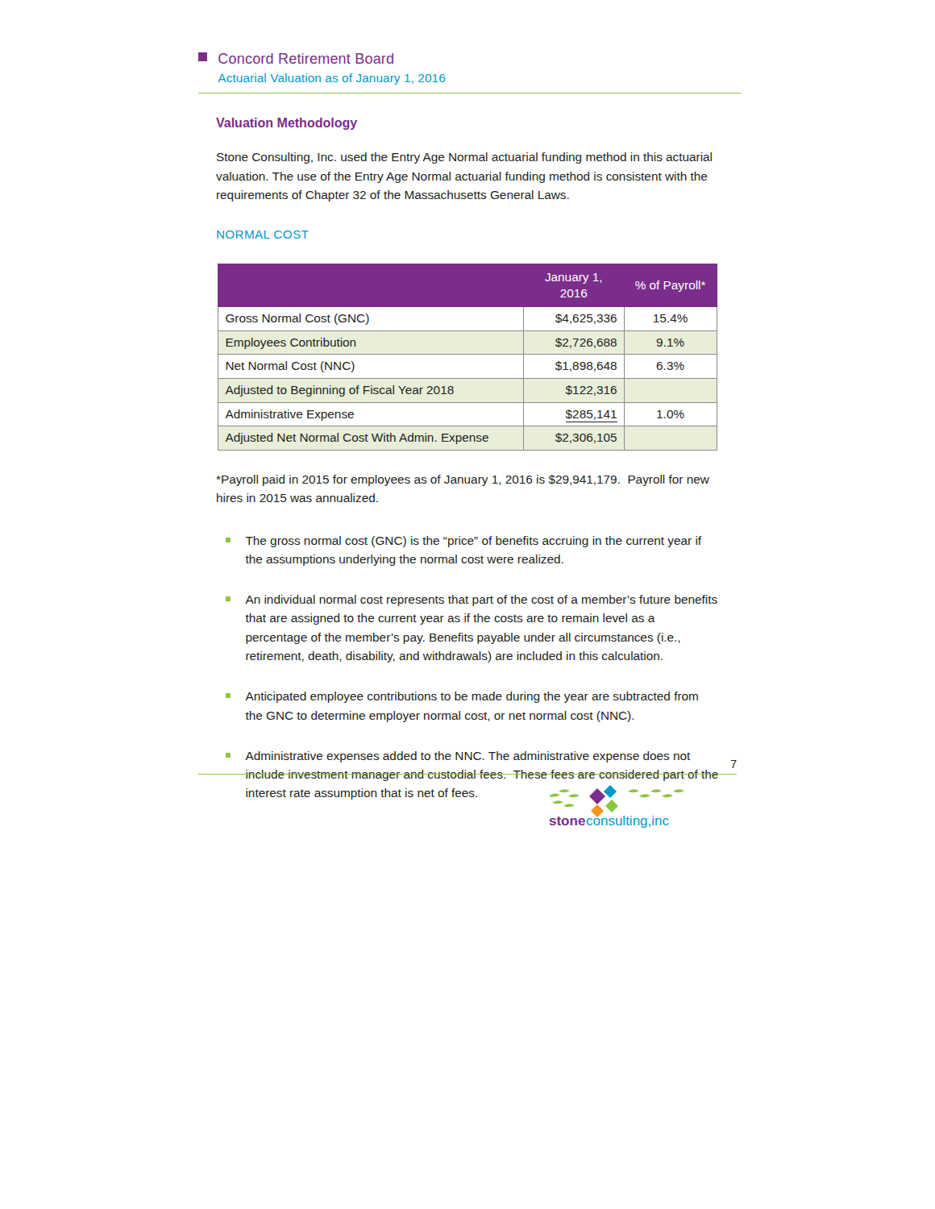Concord Retirement Board
Actuarial Valuation as of January 1, 2016
Valuation Methodology
Stone Consulting, Inc. used the Entry Age Normal actuarial funding method in this actuarial valuation. The use of the Entry Age Normal actuarial funding method is consistent with the requirements of Chapter 32 of the Massachusetts General Laws.
NORMAL COST
| | January 1, 2016 | % of Payroll* |
| --- | --- | --- |
| Gross Normal Cost (GNC) | $4,625,336 | 15.4% |
| Employees Contribution | $2,726,688 | 9.1% |
| Net Normal Cost (NNC) | $1,898,648 | 6.3% |
| Adjusted to Beginning of Fiscal Year 2018 | $122,316 | |
| Administrative Expense | $285,141 | 1.0% |
| Adjusted Net Normal Cost With Admin. Expense | $2,306,105 | |
*Payroll paid in 2015 for employees as of January 1, 2016 is $29,941,179. Payroll for new hires in 2015 was annualized.
The gross normal cost (GNC) is the “price” of benefits accruing in the current year if the assumptions underlying the normal cost were realized.
An individual normal cost represents that part of the cost of a member’s future benefits that are assigned to the current year as if the costs are to remain level as a percentage of the member’s pay. Benefits payable under all circumstances (i.e., retirement, death, disability, and withdrawals) are included in this calculation.
Anticipated employee contributions to be made during the year are subtracted from the GNC to determine employer normal cost, or net normal cost (NNC).
Administrative expenses added to the NNC. The administrative expense does not include investment manager and custodial fees. These fees are considered part of the interest rate assumption that is net of fees.
7
stone consulting,inc